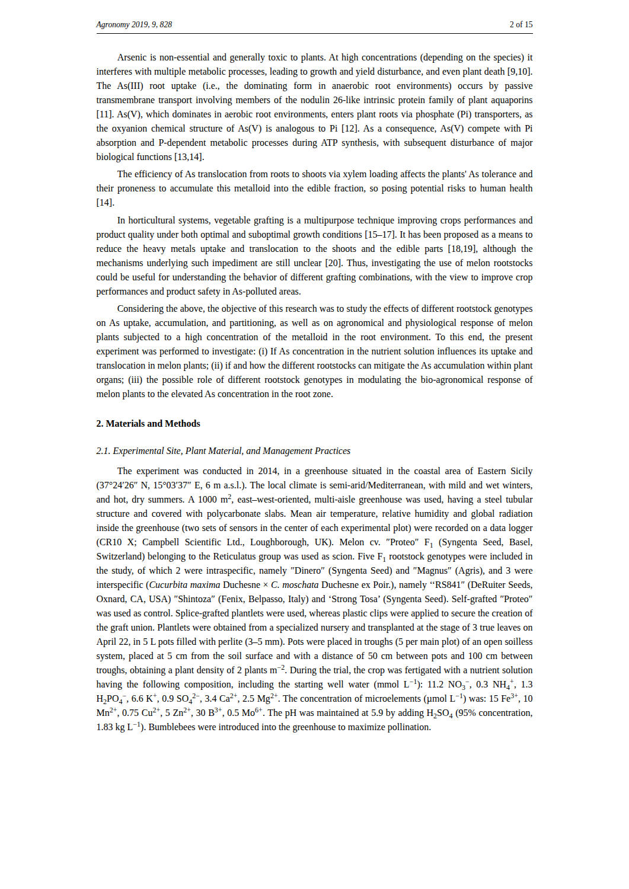Agronomy 2019, 9, 828 2 of 15
Arsenic is non-essential and generally toxic to plants. At high concentrations (depending on the species) it interferes with multiple metabolic processes, leading to growth and yield disturbance, and even plant death [9,10]. The As(III) root uptake (i.e., the dominating form in anaerobic root environments) occurs by passive transmembrane transport involving members of the nodulin 26-like intrinsic protein family of plant aquaporins [11]. As(V), which dominates in aerobic root environments, enters plant roots via phosphate (Pi) transporters, as the oxyanion chemical structure of As(V) is analogous to Pi [12]. As a consequence, As(V) compete with Pi absorption and P-dependent metabolic processes during ATP synthesis, with subsequent disturbance of major biological functions [13,14].
The efficiency of As translocation from roots to shoots via xylem loading affects the plants' As tolerance and their proneness to accumulate this metalloid into the edible fraction, so posing potential risks to human health [14].
In horticultural systems, vegetable grafting is a multipurpose technique improving crops performances and product quality under both optimal and suboptimal growth conditions [15–17]. It has been proposed as a means to reduce the heavy metals uptake and translocation to the shoots and the edible parts [18,19], although the mechanisms underlying such impediment are still unclear [20]. Thus, investigating the use of melon rootstocks could be useful for understanding the behavior of different grafting combinations, with the view to improve crop performances and product safety in As-polluted areas.
Considering the above, the objective of this research was to study the effects of different rootstock genotypes on As uptake, accumulation, and partitioning, as well as on agronomical and physiological response of melon plants subjected to a high concentration of the metalloid in the root environment. To this end, the present experiment was performed to investigate: (i) If As concentration in the nutrient solution influences its uptake and translocation in melon plants; (ii) if and how the different rootstocks can mitigate the As accumulation within plant organs; (iii) the possible role of different rootstock genotypes in modulating the bio-agronomical response of melon plants to the elevated As concentration in the root zone.
2. Materials and Methods
2.1. Experimental Site, Plant Material, and Management Practices
The experiment was conducted in 2014, in a greenhouse situated in the coastal area of Eastern Sicily (37°24′26″ N, 15°03′37″ E, 6 m a.s.l.). The local climate is semi-arid/Mediterranean, with mild and wet winters, and hot, dry summers. A 1000 m2, east–west-oriented, multi-aisle greenhouse was used, having a steel tubular structure and covered with polycarbonate slabs. Mean air temperature, relative humidity and global radiation inside the greenhouse (two sets of sensors in the center of each experimental plot) were recorded on a data logger (CR10 X; Campbell Scientific Ltd., Loughborough, UK). Melon cv. ″Proteo″ F1 (Syngenta Seed, Basel, Switzerland) belonging to the Reticulatus group was used as scion. Five F1 rootstock genotypes were included in the study, of which 2 were intraspecific, namely ″Dinero″ (Syngenta Seed) and ″Magnus″ (Agris), and 3 were interspecific (Cucurbita maxima Duchesne × C. moschata Duchesne ex Poir.), namely ‘‘RS841″ (DeRuiter Seeds, Oxnard, CA, USA) ″Shintoza″ (Fenix, Belpasso, Italy) and ‘Strong Tosa’ (Syngenta Seed). Self-grafted ″Proteo″ was used as control. Splice-grafted plantlets were used, whereas plastic clips were applied to secure the creation of the graft union. Plantlets were obtained from a specialized nursery and transplanted at the stage of 3 true leaves on April 22, in 5 L pots filled with perlite (3–5 mm). Pots were placed in troughs (5 per main plot) of an open soilless system, placed at 5 cm from the soil surface and with a distance of 50 cm between pots and 100 cm between troughs, obtaining a plant density of 2 plants m−2. During the trial, the crop was fertigated with a nutrient solution having the following composition, including the starting well water (mmol L−1): 11.2 NO3−, 0.3 NH4+, 1.3 H2PO4−, 6.6 K+, 0.9 SO42−, 3.4 Ca2+, 2.5 Mg2+. The concentration of microelements (µmol L−1) was: 15 Fe3+, 10 Mn2+, 0.75 Cu2+, 5 Zn2+, 30 B3+, 0.5 Mo6+. The pH was maintained at 5.9 by adding H2SO4 (95% concentration, 1.83 kg L−1). Bumblebees were introduced into the greenhouse to maximize pollination.